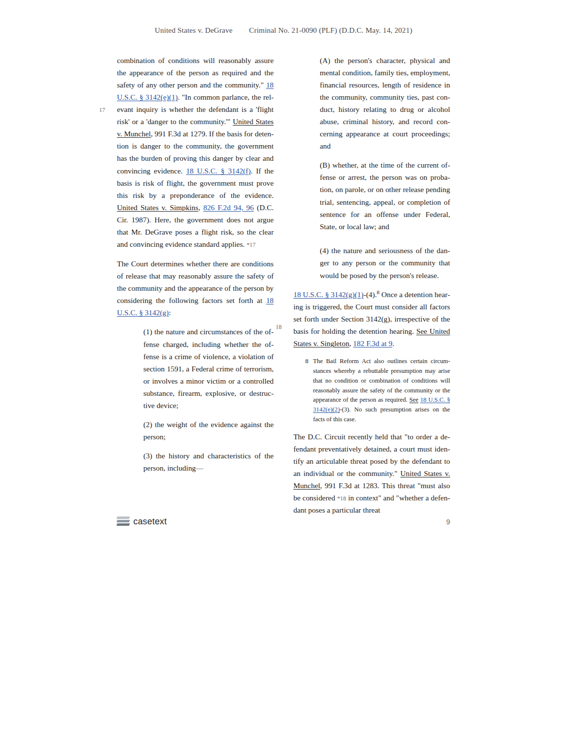United States v. DeGrave Criminal No. 21-0090 (PLF) (D.D.C. May. 14, 2021)
combination of conditions will reasonably assure the appearance of the person as required and the safety of any other person and the community." 18 U.S.C. § 3142(e)(1). "In common parlance, the relevant inquiry is whether the defendant is a 'flight risk' or a 'danger to the community.'" United States v. Munchel, 991 F.3d at 1279. If the basis for detention is danger to the community, the government has the burden of proving this danger by clear and convincing evidence. 18 U.S.C. § 3142(f). If the basis is risk of flight, the government must prove this risk by a preponderance of the evidence. United States v. Simpkins, 826 F.2d 94, 96 (D.C. Cir. 1987). Here, the government does not argue that Mr. DeGrave poses a flight risk, so the clear and convincing evidence standard applies. *17
17
The Court determines whether there are conditions of release that may reasonably assure the safety of the community and the appearance of the person by considering the following factors set forth at 18 U.S.C. § 3142(g):
(1) the nature and circumstances of the offense charged, including whether the offense is a crime of violence, a violation of section 1591, a Federal crime of terrorism, or involves a minor victim or a controlled substance, firearm, explosive, or destructive device;
(2) the weight of the evidence against the person;
(3) the history and characteristics of the person, including—
(A) the person's character, physical and mental condition, family ties, employment, financial resources, length of residence in the community, community ties, past conduct, history relating to drug or alcohol abuse, criminal history, and record concerning appearance at court proceedings; and
(B) whether, at the time of the current offense or arrest, the person was on probation, on parole, or on other release pending trial, sentencing, appeal, or completion of sentence for an offense under Federal, State, or local law; and
(4) the nature and seriousness of the danger to any person or the community that would be posed by the person's release.
18 U.S.C. § 3142(g)(1)-(4).8 Once a detention hearing is triggered, the Court must consider all factors set forth under Section 3142(g), irrespective of the basis for holding the detention hearing. See United States v. Singleton, 182 F.3d at 9.
8 The Bail Reform Act also outlines certain circumstances whereby a rebuttable presumption may arise that no condition or combination of conditions will reasonably assure the safety of the community or the appearance of the person as required. See 18 U.S.C. § 3142(e)(2)-(3). No such presumption arises on the facts of this case.
The D.C. Circuit recently held that "to order a defendant preventatively detained, a court must identify an articulable threat posed by the defendant to an individual or the community." United States v. Munchel, 991 F.3d at 1283. This threat "must also be considered *18 in context" and "whether a defendant poses a particular threat
18
casetext
9